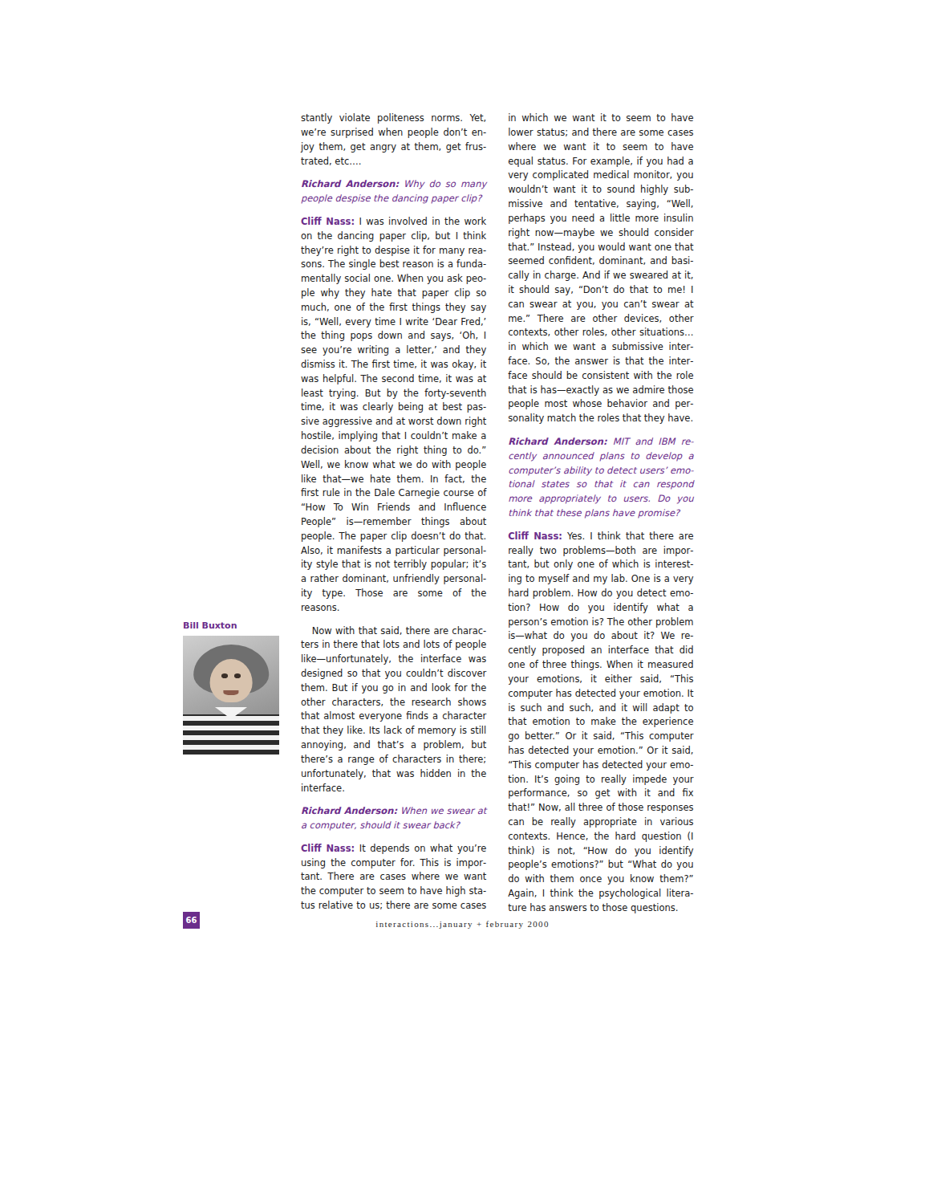stantly violate politeness norms. Yet, we’re surprised when people don’t enjoy them, get angry at them, get frustrated, etc….
Richard Anderson: Why do so many people despise the dancing paper clip?
Cliff Nass: I was involved in the work on the dancing paper clip, but I think they’re right to despise it for many reasons. The single best reason is a fundamentally social one. When you ask people why they hate that paper clip so much, one of the first things they say is, “Well, every time I write ‘Dear Fred,’ the thing pops down and says, ‘Oh, I see you’re writing a letter,’ and they dismiss it. The first time, it was okay, it was helpful. The second time, it was at least trying. But by the forty-seventh time, it was clearly being at best passive aggressive and at worst down right hostile, implying that I couldn’t make a decision about the right thing to do.” Well, we know what we do with people like that—we hate them. In fact, the first rule in the Dale Carnegie course of “How To Win Friends and Influence People” is—remember things about people. The paper clip doesn’t do that. Also, it manifests a particular personality style that is not terribly popular; it’s a rather dominant, unfriendly personality type. Those are some of the reasons.
Now with that said, there are characters in there that lots and lots of people like—unfortunately, the interface was designed so that you couldn’t discover them. But if you go in and look for the other characters, the research shows that almost everyone finds a character that they like. Its lack of memory is still annoying, and that’s a problem, but there’s a range of characters in there; unfortunately, that was hidden in the interface.
Richard Anderson: When we swear at a computer, should it swear back?
Cliff Nass: It depends on what you’re using the computer for. This is important. There are cases where we want the computer to seem to have high status relative to us; there are some cases in which we want it to seem to have lower status; and there are some cases where we want it to seem to have equal status. For example, if you had a very complicated medical monitor, you wouldn’t want it to sound highly submissive and tentative, saying, “Well, perhaps you need a little more insulin right now—maybe we should consider that.” Instead, you would want one that seemed confident, dominant, and basically in charge. And if we sweared at it, it should say, “Don’t do that to me! I can swear at you, you can’t swear at me.” There are other devices, other contexts, other roles, other situations…in which we want a submissive interface. So, the answer is that the interface should be consistent with the role that is has—exactly as we admire those people most whose behavior and personality match the roles that they have.
Richard Anderson: MIT and IBM recently announced plans to develop a computer’s ability to detect users’ emotional states so that it can respond more appropriately to users. Do you think that these plans have promise?
Cliff Nass: Yes. I think that there are really two problems—both are important, but only one of which is interesting to myself and my lab. One is a very hard problem. How do you detect emotion? How do you identify what a person’s emotion is? The other problem is—what do you do about it? We recently proposed an interface that did one of three things. When it measured your emotions, it either said, “This computer has detected your emotion. It is such and such, and it will adapt to that emotion to make the experience go better.” Or it said, “This computer has detected your emotion.” Or it said, “This computer has detected your emotion. It’s going to really impede your performance, so get with it and fix that!” Now, all three of those responses can be really appropriate in various contexts. Hence, the hard question (I think) is not, “How do you identify people’s emotions?” but “What do you do with them once you know them?” Again, I think the psychological literature has answers to those questions.
Bill Buxton
66
interactions...january + february 2000